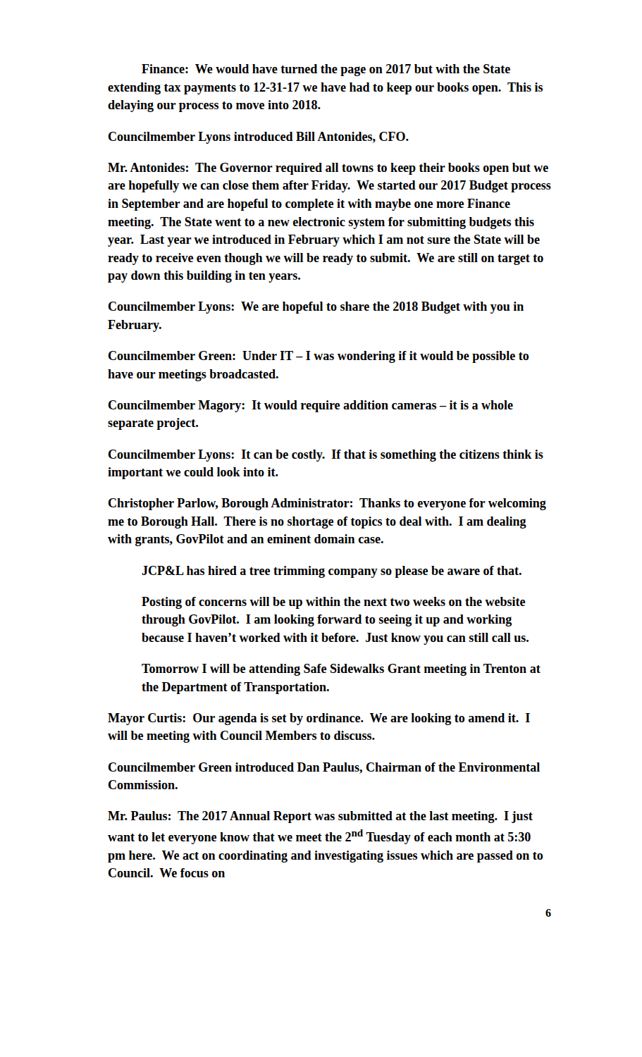Finance: We would have turned the page on 2017 but with the State extending tax payments to 12-31-17 we have had to keep our books open. This is delaying our process to move into 2018.
Councilmember Lyons introduced Bill Antonides, CFO.
Mr. Antonides: The Governor required all towns to keep their books open but we are hopefully we can close them after Friday. We started our 2017 Budget process in September and are hopeful to complete it with maybe one more Finance meeting. The State went to a new electronic system for submitting budgets this year. Last year we introduced in February which I am not sure the State will be ready to receive even though we will be ready to submit. We are still on target to pay down this building in ten years.
Councilmember Lyons: We are hopeful to share the 2018 Budget with you in February.
Councilmember Green: Under IT – I was wondering if it would be possible to have our meetings broadcasted.
Councilmember Magory: It would require addition cameras – it is a whole separate project.
Councilmember Lyons: It can be costly. If that is something the citizens think is important we could look into it.
Christopher Parlow, Borough Administrator: Thanks to everyone for welcoming me to Borough Hall. There is no shortage of topics to deal with. I am dealing with grants, GovPilot and an eminent domain case.
JCP&L has hired a tree trimming company so please be aware of that.
Posting of concerns will be up within the next two weeks on the website through GovPilot. I am looking forward to seeing it up and working because I haven’t worked with it before. Just know you can still call us.
Tomorrow I will be attending Safe Sidewalks Grant meeting in Trenton at the Department of Transportation.
Mayor Curtis: Our agenda is set by ordinance. We are looking to amend it. I will be meeting with Council Members to discuss.
Councilmember Green introduced Dan Paulus, Chairman of the Environmental Commission.
Mr. Paulus: The 2017 Annual Report was submitted at the last meeting. I just want to let everyone know that we meet the 2nd Tuesday of each month at 5:30 pm here. We act on coordinating and investigating issues which are passed on to Council. We focus on
6